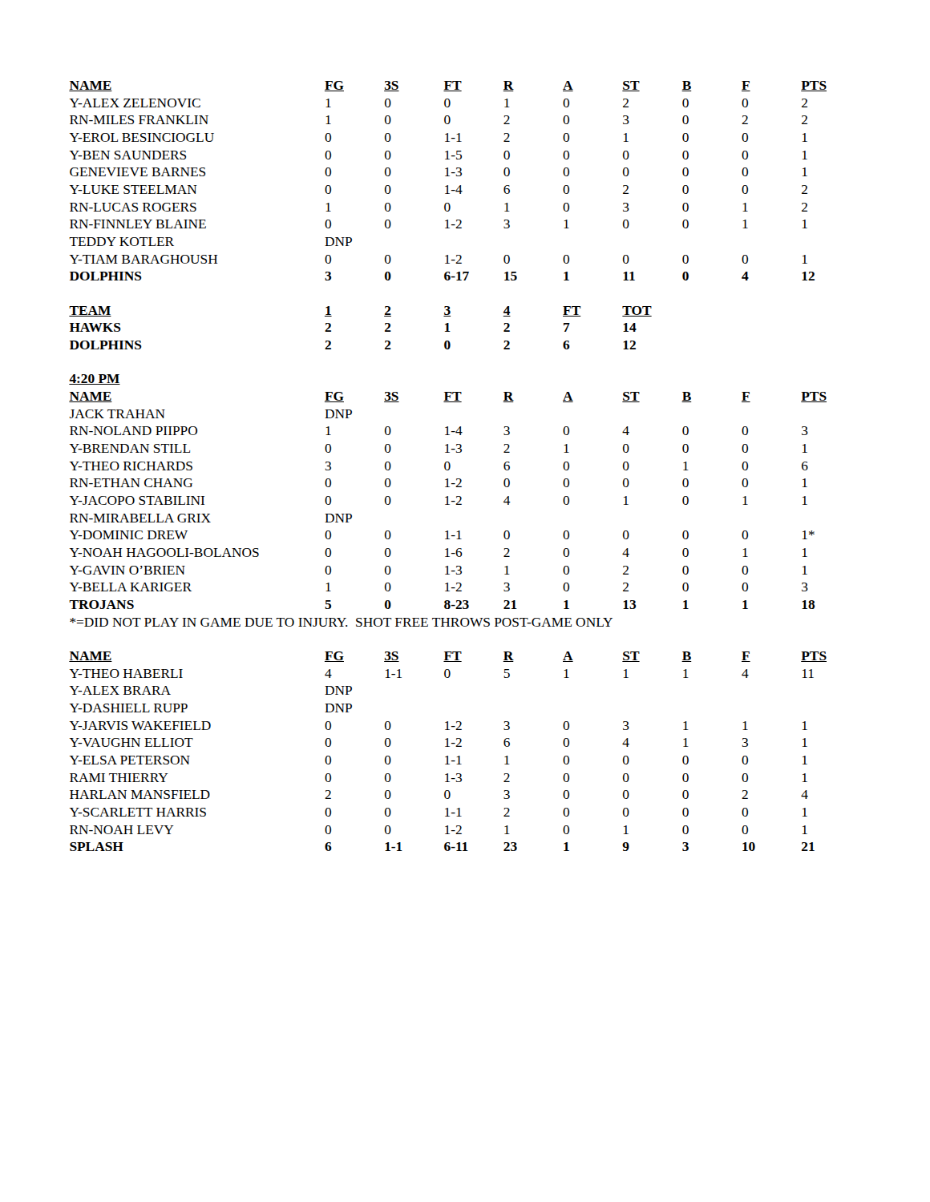Dolphins box score
| NAME | FG | 3S | FT | R | A | ST | B | F | PTS |
| --- | --- | --- | --- | --- | --- | --- | --- | --- | --- |
| Y-ALEX ZELENOVIC | 1 | 0 | 0 | 1 | 0 | 2 | 0 | 0 | 2 |
| RN-MILES FRANKLIN | 1 | 0 | 0 | 2 | 0 | 3 | 0 | 2 | 2 |
| Y-EROL BESINCIOGLU | 0 | 0 | 1-1 | 2 | 0 | 1 | 0 | 0 | 1 |
| Y-BEN SAUNDERS | 0 | 0 | 1-5 | 0 | 0 | 0 | 0 | 0 | 1 |
| GENEVIEVE BARNES | 0 | 0 | 1-3 | 0 | 0 | 0 | 0 | 0 | 1 |
| Y-LUKE STEELMAN | 0 | 0 | 1-4 | 6 | 0 | 2 | 0 | 0 | 2 |
| RN-LUCAS ROGERS | 1 | 0 | 0 | 1 | 0 | 3 | 0 | 1 | 2 |
| RN-FINNLEY BLAINE | 0 | 0 | 1-2 | 3 | 1 | 0 | 0 | 1 | 1 |
| TEDDY KOTLER | DNP | | | | | | | | |
| Y-TIAM BARAGHOUSH | 0 | 0 | 1-2 | 0 | 0 | 0 | 0 | 0 | 1 |
| DOLPHINS | 3 | 0 | 6-17 | 15 | 1 | 11 | 0 | 4 | 12 |
Team scoring by period
| TEAM | 1 | 2 | 3 | 4 | FT | TOT | | | |
| --- | --- | --- | --- | --- | --- | --- | --- | --- | --- |
| HAWKS | 2 | 2 | 1 | 2 | 7 | 14 | | | |
| DOLPHINS | 2 | 2 | 0 | 2 | 6 | 12 | | | |
4:20 PM
Trojans box score
| NAME | FG | 3S | FT | R | A | ST | B | F | PTS |
| --- | --- | --- | --- | --- | --- | --- | --- | --- | --- |
| JACK TRAHAN | DNP | | | | | | | | |
| RN-NOLAND PIIPPO | 1 | 0 | 1-4 | 3 | 0 | 4 | 0 | 0 | 3 |
| Y-BRENDAN STILL | 0 | 0 | 1-3 | 2 | 1 | 0 | 0 | 0 | 1 |
| Y-THEO RICHARDS | 3 | 0 | 0 | 6 | 0 | 0 | 1 | 0 | 6 |
| RN-ETHAN CHANG | 0 | 0 | 1-2 | 0 | 0 | 0 | 0 | 0 | 1 |
| Y-JACOPO STABILINI | 0 | 0 | 1-2 | 4 | 0 | 1 | 0 | 1 | 1 |
| RN-MIRABELLA GRIX | DNP | | | | | | | | |
| Y-DOMINIC DREW | 0 | 0 | 1-1 | 0 | 0 | 0 | 0 | 0 | 1* |
| Y-NOAH HAGOOLI-BOLANOS | 0 | 0 | 1-6 | 2 | 0 | 4 | 0 | 1 | 1 |
| Y-GAVIN O’BRIEN | 0 | 0 | 1-3 | 1 | 0 | 2 | 0 | 0 | 1 |
| Y-BELLA KARIGER | 1 | 0 | 1-2 | 3 | 0 | 2 | 0 | 0 | 3 |
| TROJANS | 5 | 0 | 8-23 | 21 | 1 | 13 | 1 | 1 | 18 |
*=DID NOT PLAY IN GAME DUE TO INJURY. SHOT FREE THROWS POST-GAME ONLY
Splash box score
| NAME | FG | 3S | FT | R | A | ST | B | F | PTS |
| --- | --- | --- | --- | --- | --- | --- | --- | --- | --- |
| Y-THEO HABERLI | 4 | 1-1 | 0 | 5 | 1 | 1 | 1 | 4 | 11 |
| Y-ALEX BRARA | DNP | | | | | | | | |
| Y-DASHIELL RUPP | DNP | | | | | | | | |
| Y-JARVIS WAKEFIELD | 0 | 0 | 1-2 | 3 | 0 | 3 | 1 | 1 | 1 |
| Y-VAUGHN ELLIOT | 0 | 0 | 1-2 | 6 | 0 | 4 | 1 | 3 | 1 |
| Y-ELSA PETERSON | 0 | 0 | 1-1 | 1 | 0 | 0 | 0 | 0 | 1 |
| RAMI THIERRY | 0 | 0 | 1-3 | 2 | 0 | 0 | 0 | 0 | 1 |
| HARLAN MANSFIELD | 2 | 0 | 0 | 3 | 0 | 0 | 0 | 2 | 4 |
| Y-SCARLETT HARRIS | 0 | 0 | 1-1 | 2 | 0 | 0 | 0 | 0 | 1 |
| RN-NOAH LEVY | 0 | 0 | 1-2 | 1 | 0 | 1 | 0 | 0 | 1 |
| SPLASH | 6 | 1-1 | 6-11 | 23 | 1 | 9 | 3 | 10 | 21 |